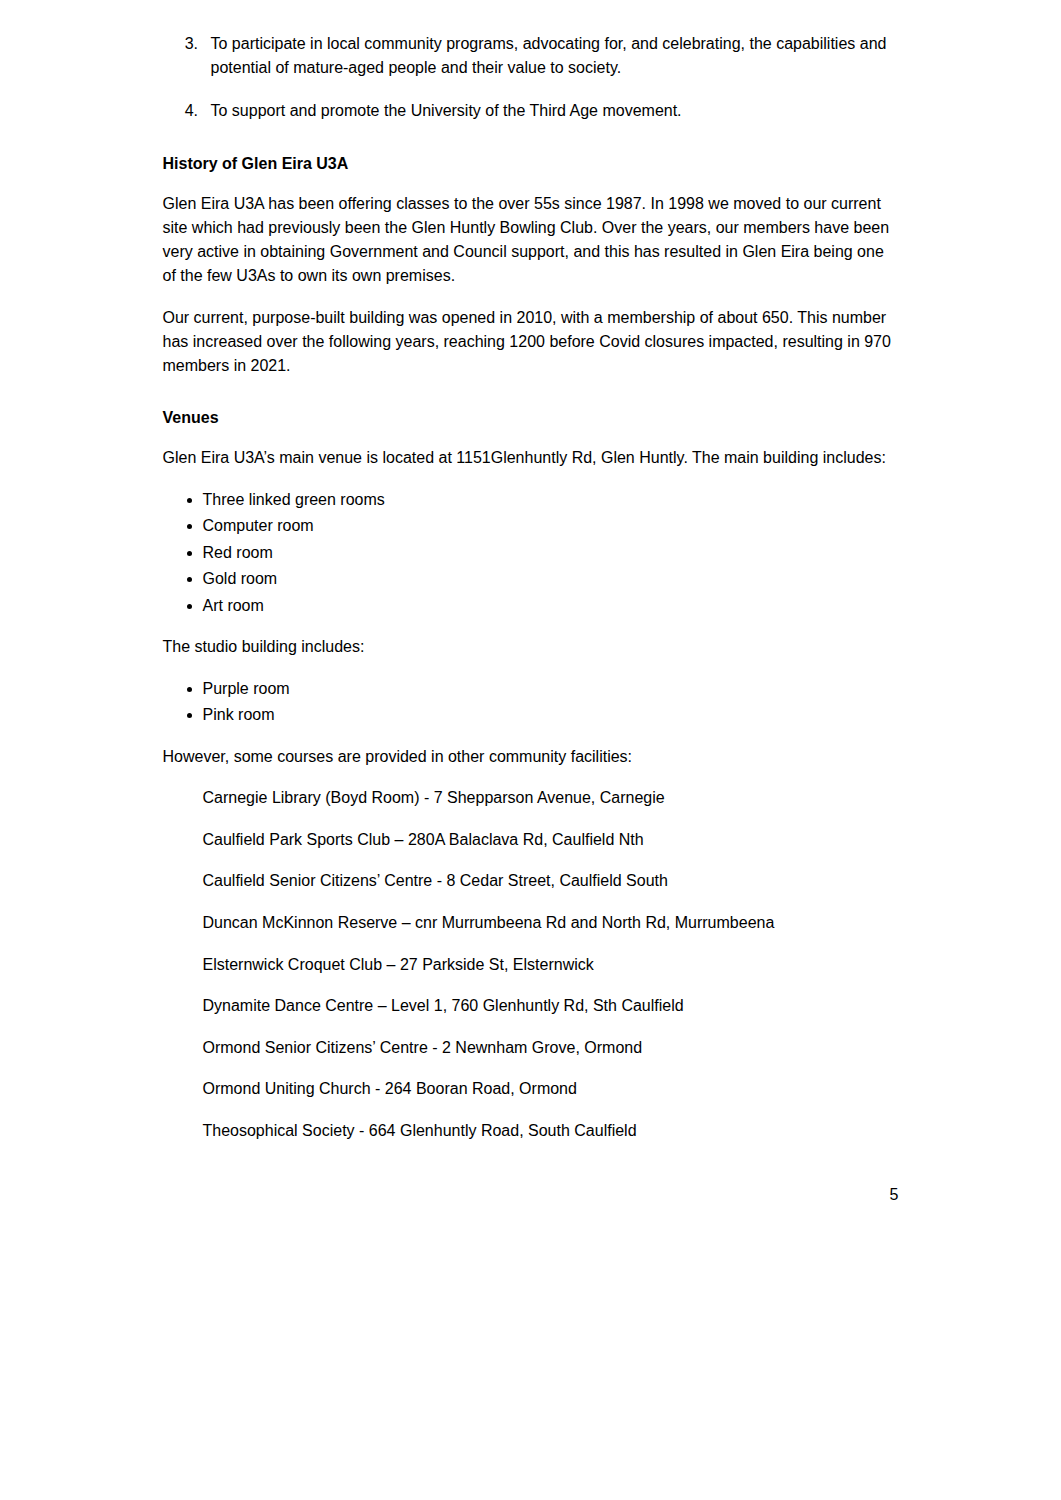To participate in local community programs, advocating for, and celebrating, the capabilities and potential of mature-aged people and their value to society.
To support and promote the University of the Third Age movement.
History of Glen Eira U3A
Glen Eira U3A has been offering classes to the over 55s since 1987. In 1998 we moved to our current site which had previously been the Glen Huntly Bowling Club. Over the years, our members have been very active in obtaining Government and Council support, and this has resulted in Glen Eira being one of the few U3As to own its own premises.
Our current, purpose-built building was opened in 2010, with a membership of about 650. This number has increased over the following years, reaching 1200 before Covid closures impacted, resulting in 970 members in 2021.
Venues
Glen Eira U3A’s main venue is located at 1151Glenhuntly Rd, Glen Huntly. The main building includes:
Three linked green rooms
Computer room
Red room
Gold room
Art room
The studio building includes:
Purple room
Pink room
However, some courses are provided in other community facilities:
Carnegie Library (Boyd Room) - 7 Shepparson Avenue, Carnegie
Caulfield Park Sports Club – 280A Balaclava Rd, Caulfield Nth
Caulfield Senior Citizens’ Centre - 8 Cedar Street, Caulfield South
Duncan McKinnon Reserve – cnr Murrumbeena Rd and North Rd, Murrumbeena
Elsternwick Croquet Club – 27 Parkside St, Elsternwick
Dynamite Dance Centre – Level 1, 760 Glenhuntly Rd, Sth Caulfield
Ormond Senior Citizens’ Centre - 2 Newnham Grove, Ormond
Ormond Uniting Church - 264 Booran Road, Ormond
Theosophical Society - 664 Glenhuntly Road, South Caulfield
5